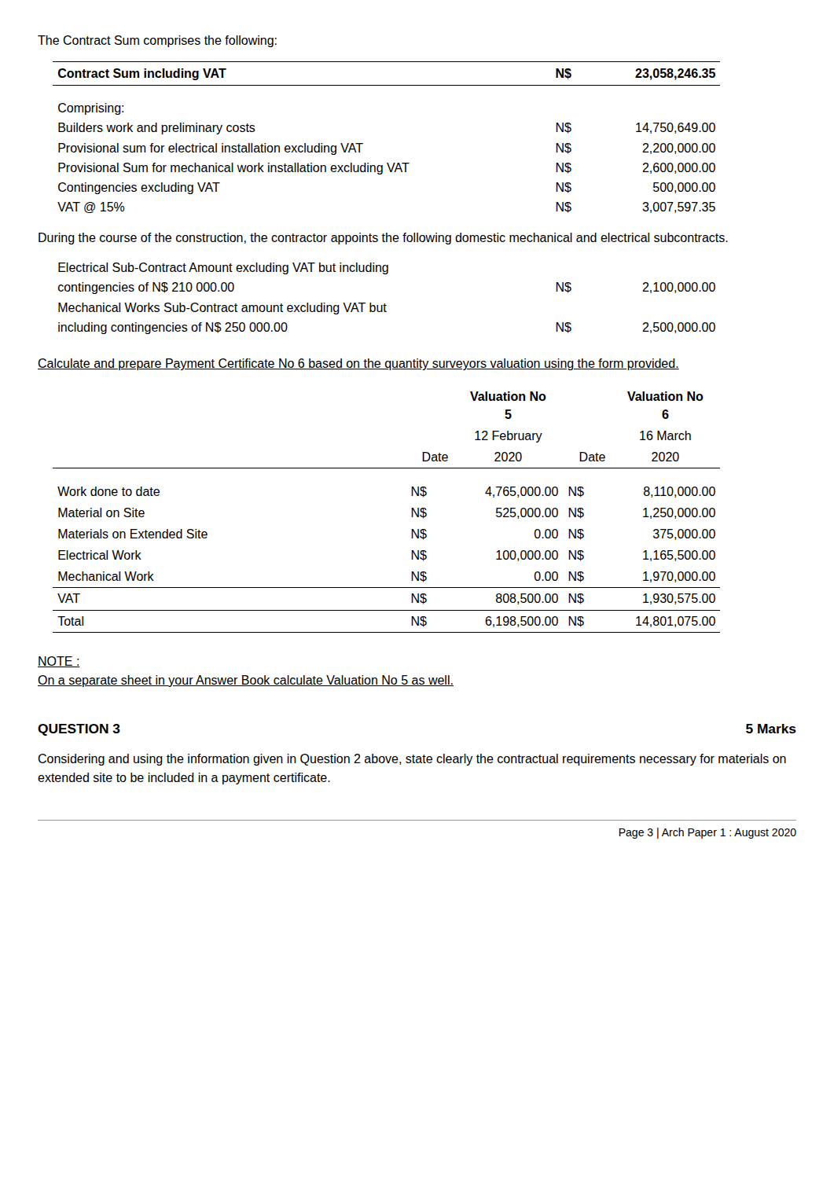The Contract Sum comprises the following:
| Contract Sum including VAT | N$ | 23,058,246.35 |
| Comprising: | | |
| Builders work and preliminary costs | N$ | 14,750,649.00 |
| Provisional sum for electrical installation excluding VAT | N$ | 2,200,000.00 |
| Provisional Sum for mechanical work installation excluding VAT | N$ | 2,600,000.00 |
| Contingencies excluding VAT | N$ | 500,000.00 |
| VAT @ 15% | N$ | 3,007,597.35 |
During the course of the construction, the contractor appoints the following domestic mechanical and electrical subcontracts.
| Electrical Sub-Contract Amount excluding VAT but including | | |
| contingencies of N$ 210 000.00 | N$ | 2,100,000.00 |
| Mechanical Works Sub-Contract amount excluding VAT but | | |
| including contingencies of N$ 250 000.00 | N$ | 2,500,000.00 |
Calculate and prepare Payment Certificate No 6 based on the quantity surveyors valuation using the form provided.
| | | Valuation No 5 | | Valuation No 6 |
| | | 12 February | | 16 March |
| | Date | 2020 | Date | 2020 |
| Work done to date | N$ | 4,765,000.00 | N$ | 8,110,000.00 |
| Material on Site | N$ | 525,000.00 | N$ | 1,250,000.00 |
| Materials on Extended Site | N$ | 0.00 | N$ | 375,000.00 |
| Electrical Work | N$ | 100,000.00 | N$ | 1,165,500.00 |
| Mechanical Work | N$ | 0.00 | N$ | 1,970,000.00 |
| VAT | N$ | 808,500.00 | N$ | 1,930,575.00 |
| Total | N$ | 6,198,500.00 | N$ | 14,801,075.00 |
NOTE :
On a separate sheet in your Answer Book calculate Valuation No 5 as well.
QUESTION 35 Marks
Considering and using the information given in Question 2 above, state clearly the contractual requirements necessary for materials on extended site to be included in a payment certificate.
Page 3 | Arch Paper 1 : August 2020